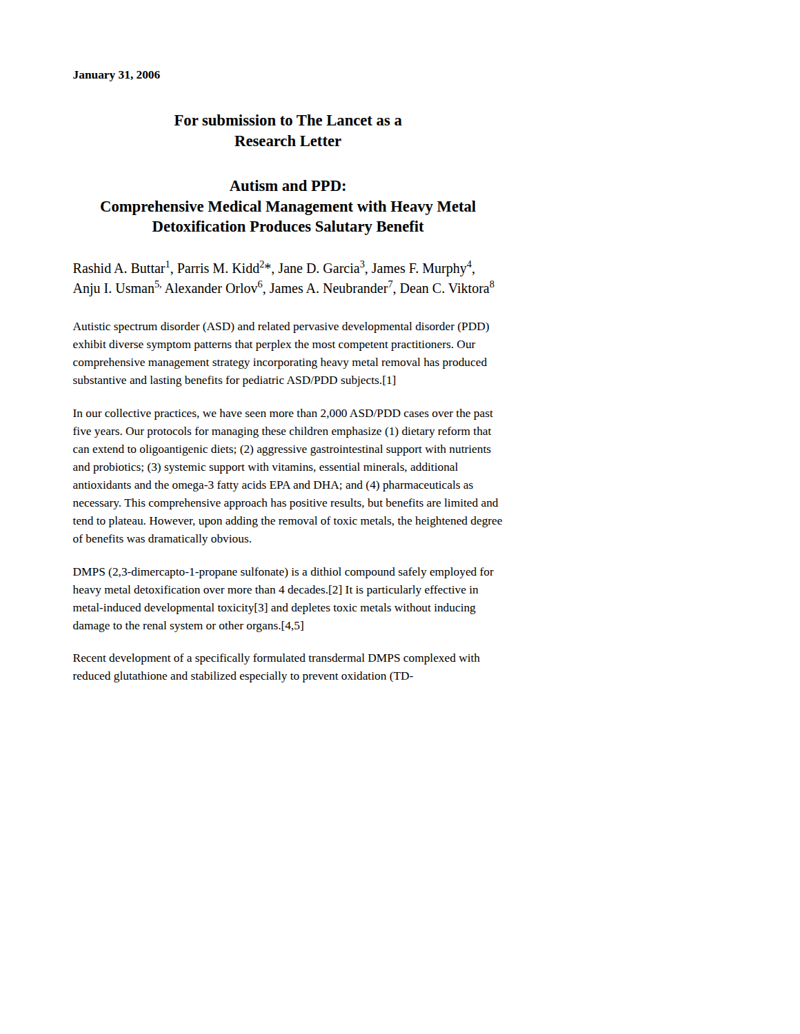January 31, 2006
For submission to The Lancet as a
Research Letter
Autism and PPD:
Comprehensive Medical Management with Heavy Metal Detoxification Produces Salutary Benefit
Rashid A. Buttar1, Parris M. Kidd2*, Jane D. Garcia3, James F. Murphy4, Anju I. Usman5, Alexander Orlov6, James A. Neubrander7, Dean C. Viktora8
Autistic spectrum disorder (ASD) and related pervasive developmental disorder (PDD) exhibit diverse symptom patterns that perplex the most competent practitioners. Our comprehensive management strategy incorporating heavy metal removal has produced substantive and lasting benefits for pediatric ASD/PDD subjects.[1]
In our collective practices, we have seen more than 2,000 ASD/PDD cases over the past five years. Our protocols for managing these children emphasize (1) dietary reform that can extend to oligoantigenic diets; (2) aggressive gastrointestinal support with nutrients and probiotics; (3) systemic support with vitamins, essential minerals, additional antioxidants and the omega-3 fatty acids EPA and DHA; and (4) pharmaceuticals as necessary. This comprehensive approach has positive results, but benefits are limited and tend to plateau. However, upon adding the removal of toxic metals, the heightened degree of benefits was dramatically obvious.
DMPS (2,3-dimercapto-1-propane sulfonate) is a dithiol compound safely employed for heavy metal detoxification over more than 4 decades.[2] It is particularly effective in metal-induced developmental toxicity[3] and depletes toxic metals without inducing damage to the renal system or other organs.[4,5]
Recent development of a specifically formulated transdermal DMPS complexed with reduced glutathione and stabilized especially to prevent oxidation (TD-